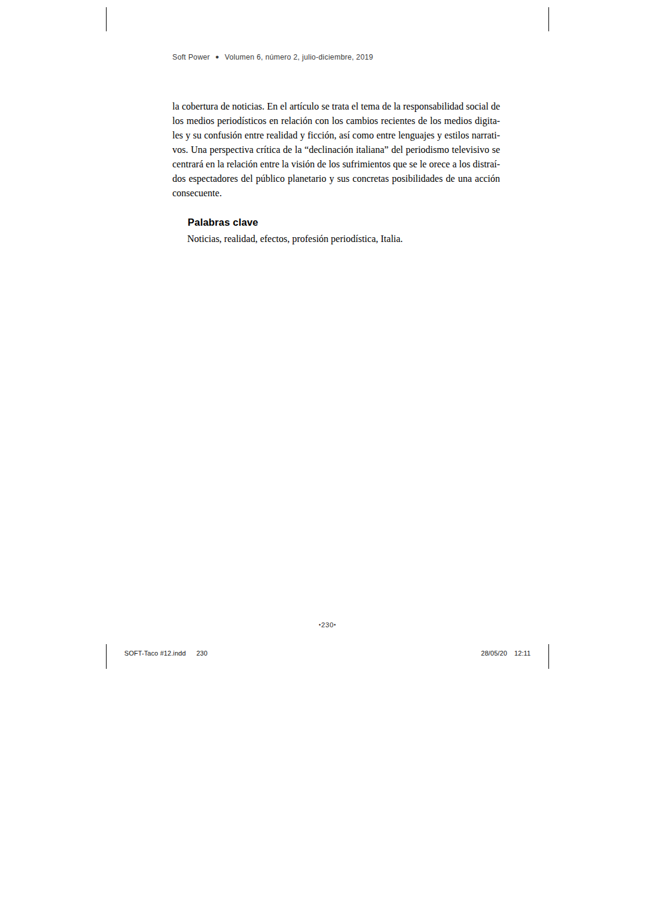Soft Power ● Volumen 6, número 2, julio-diciembre, 2019
la cobertura de noticias. En el artículo se trata el tema de la responsabilidad social de los medios periodísticos en relación con los cambios recientes de los medios digitales y su confusión entre realidad y ficción, así como entre lenguajes y estilos narrativos. Una perspectiva crítica de la “declinación italiana” del periodismo televisivo se centrará en la relación entre la visión de los sufrimientos que se le orece a los distraídos espectadores del público planetario y sus concretas posibilidades de una acción consecuente.
Palabras clave
Noticias, realidad, efectos, profesión periodística, Italia.
•230•
SOFT-Taco #12.indd230 28/05/2012:11